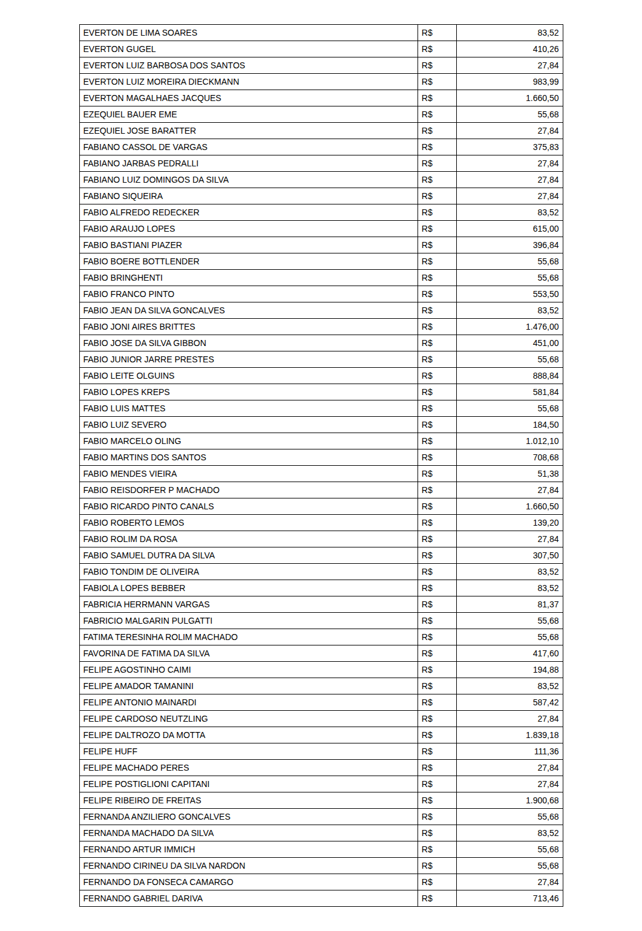| EVERTON DE LIMA SOARES | R$ | 83,52 |
| EVERTON GUGEL | R$ | 410,26 |
| EVERTON LUIZ BARBOSA DOS SANTOS | R$ | 27,84 |
| EVERTON LUIZ MOREIRA DIECKMANN | R$ | 983,99 |
| EVERTON MAGALHAES JACQUES | R$ | 1.660,50 |
| EZEQUIEL BAUER EME | R$ | 55,68 |
| EZEQUIEL JOSE BARATTER | R$ | 27,84 |
| FABIANO CASSOL DE VARGAS | R$ | 375,83 |
| FABIANO JARBAS PEDRALLI | R$ | 27,84 |
| FABIANO LUIZ DOMINGOS DA SILVA | R$ | 27,84 |
| FABIANO SIQUEIRA | R$ | 27,84 |
| FABIO ALFREDO REDECKER | R$ | 83,52 |
| FABIO ARAUJO LOPES | R$ | 615,00 |
| FABIO BASTIANI PIAZER | R$ | 396,84 |
| FABIO BOERE BOTTLENDER | R$ | 55,68 |
| FABIO BRINGHENTI | R$ | 55,68 |
| FABIO FRANCO PINTO | R$ | 553,50 |
| FABIO JEAN DA SILVA GONCALVES | R$ | 83,52 |
| FABIO JONI AIRES BRITTES | R$ | 1.476,00 |
| FABIO JOSE DA SILVA GIBBON | R$ | 451,00 |
| FABIO JUNIOR JARRE PRESTES | R$ | 55,68 |
| FABIO LEITE OLGUINS | R$ | 888,84 |
| FABIO LOPES KREPS | R$ | 581,84 |
| FABIO LUIS MATTES | R$ | 55,68 |
| FABIO LUIZ SEVERO | R$ | 184,50 |
| FABIO MARCELO OLING | R$ | 1.012,10 |
| FABIO MARTINS DOS SANTOS | R$ | 708,68 |
| FABIO MENDES VIEIRA | R$ | 51,38 |
| FABIO REISDORFER P MACHADO | R$ | 27,84 |
| FABIO RICARDO PINTO CANALS | R$ | 1.660,50 |
| FABIO ROBERTO LEMOS | R$ | 139,20 |
| FABIO ROLIM DA ROSA | R$ | 27,84 |
| FABIO SAMUEL DUTRA DA SILVA | R$ | 307,50 |
| FABIO TONDIM DE OLIVEIRA | R$ | 83,52 |
| FABIOLA LOPES BEBBER | R$ | 83,52 |
| FABRICIA HERRMANN VARGAS | R$ | 81,37 |
| FABRICIO MALGARIN PULGATTI | R$ | 55,68 |
| FATIMA TERESINHA ROLIM MACHADO | R$ | 55,68 |
| FAVORINA DE FATIMA DA SILVA | R$ | 417,60 |
| FELIPE AGOSTINHO CAIMI | R$ | 194,88 |
| FELIPE AMADOR TAMANINI | R$ | 83,52 |
| FELIPE ANTONIO MAINARDI | R$ | 587,42 |
| FELIPE CARDOSO NEUTZLING | R$ | 27,84 |
| FELIPE DALTROZO DA MOTTA | R$ | 1.839,18 |
| FELIPE HUFF | R$ | 111,36 |
| FELIPE MACHADO PERES | R$ | 27,84 |
| FELIPE POSTIGLIONI CAPITANI | R$ | 27,84 |
| FELIPE RIBEIRO DE FREITAS | R$ | 1.900,68 |
| FERNANDA ANZILIERO GONCALVES | R$ | 55,68 |
| FERNANDA MACHADO DA SILVA | R$ | 83,52 |
| FERNANDO ARTUR IMMICH | R$ | 55,68 |
| FERNANDO CIRINEU DA SILVA NARDON | R$ | 55,68 |
| FERNANDO DA FONSECA CAMARGO | R$ | 27,84 |
| FERNANDO GABRIEL DARIVA | R$ | 713,46 |